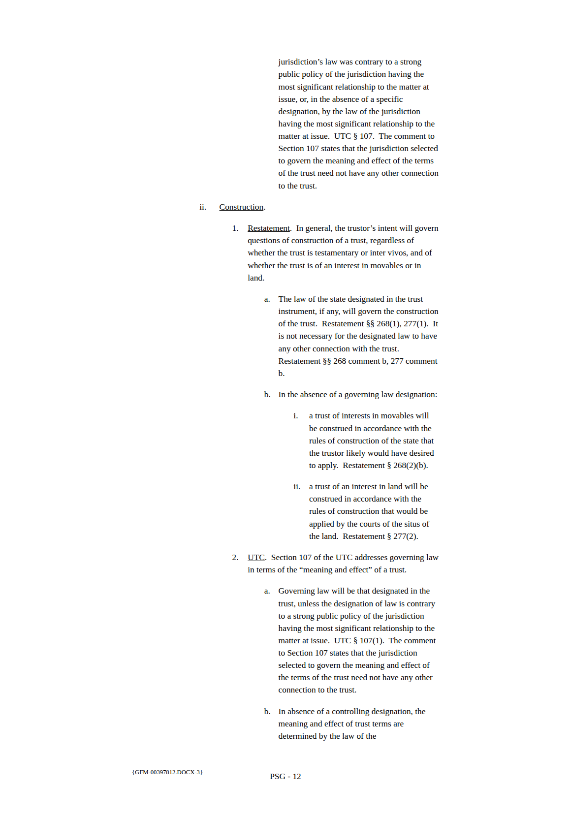jurisdiction’s law was contrary to a strong public policy of the jurisdiction having the most significant relationship to the matter at issue, or, in the absence of a specific designation, by the law of the jurisdiction having the most significant relationship to the matter at issue. UTC § 107. The comment to Section 107 states that the jurisdiction selected to govern the meaning and effect of the terms of the trust need not have any other connection to the trust.
ii. Construction.
1. Restatement. In general, the trustor’s intent will govern questions of construction of a trust, regardless of whether the trust is testamentary or inter vivos, and of whether the trust is of an interest in movables or in land.
a. The law of the state designated in the trust instrument, if any, will govern the construction of the trust. Restatement §§ 268(1), 277(1). It is not necessary for the designated law to have any other connection with the trust. Restatement §§ 268 comment b, 277 comment b.
b. In the absence of a governing law designation:
i. a trust of interests in movables will be construed in accordance with the rules of construction of the state that the trustor likely would have desired to apply. Restatement § 268(2)(b).
ii. a trust of an interest in land will be construed in accordance with the rules of construction that would be applied by the courts of the situs of the land. Restatement § 277(2).
2. UTC. Section 107 of the UTC addresses governing law in terms of the “meaning and effect” of a trust.
a. Governing law will be that designated in the trust, unless the designation of law is contrary to a strong public policy of the jurisdiction having the most significant relationship to the matter at issue. UTC § 107(1). The comment to Section 107 states that the jurisdiction selected to govern the meaning and effect of the terms of the trust need not have any other connection to the trust.
b. In absence of a controlling designation, the meaning and effect of trust terms are determined by the law of the
{GFM-00397812.DOCX-3}
PSG - 12